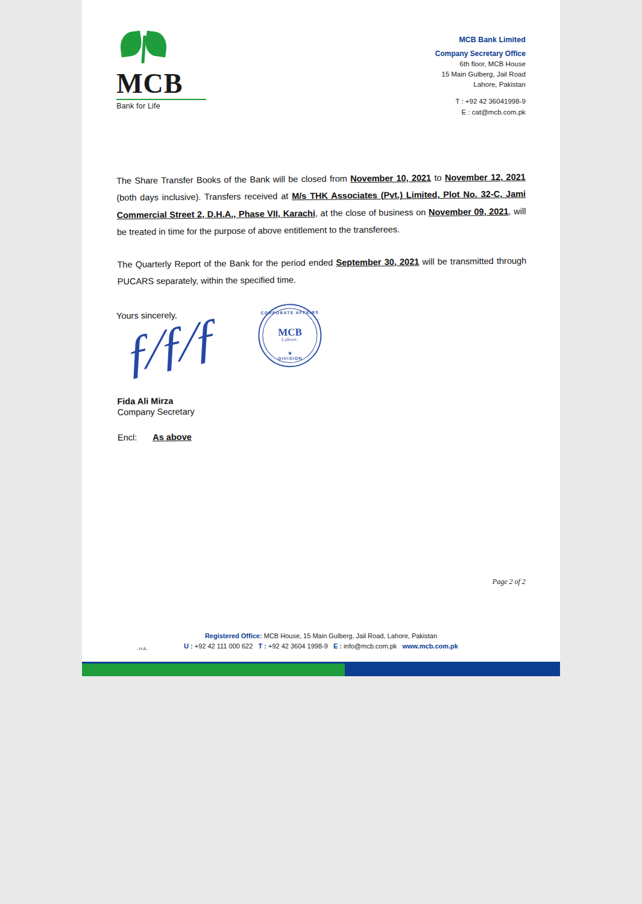MCB
Bank for Life
MCB Bank Limited
Company Secretary Office
6th floor, MCB House
15 Main Gulberg, Jail Road
Lahore, Pakistan
T : +92 42 36041998-9
E : cat@mcb.com.pk
The Share Transfer Books of the Bank will be closed from November 10, 2021 to November 12, 2021 (both days inclusive). Transfers received at M/s THK Associates (Pvt.) Limited, Plot No. 32-C, Jami Commercial Street 2, D.H.A., Phase VII, Karachi, at the close of business on November 09, 2021, will be treated in time for the purpose of above entitlement to the transferees.
The Quarterly Report of the Bank for the period ended September 30, 2021 will be transmitted through PUCARS separately, within the specified time.
Yours sincerely,
ƒ⁄ƒ⁄ƒ
CORPORATE AFFAIRS
MCB Lahore.
★
DIVISION
Fida Ali Mirza
Company Secretary
Encl: As above
Page 2 of 2
Registered Office: MCB House, 15 Main Gulberg, Jail Road, Lahore, Pakistan
U : +92 42 111 000 622 T : +92 42 3604 1998-9 E : info@mcb.com.pk www.mcb.com.pk
-HA-